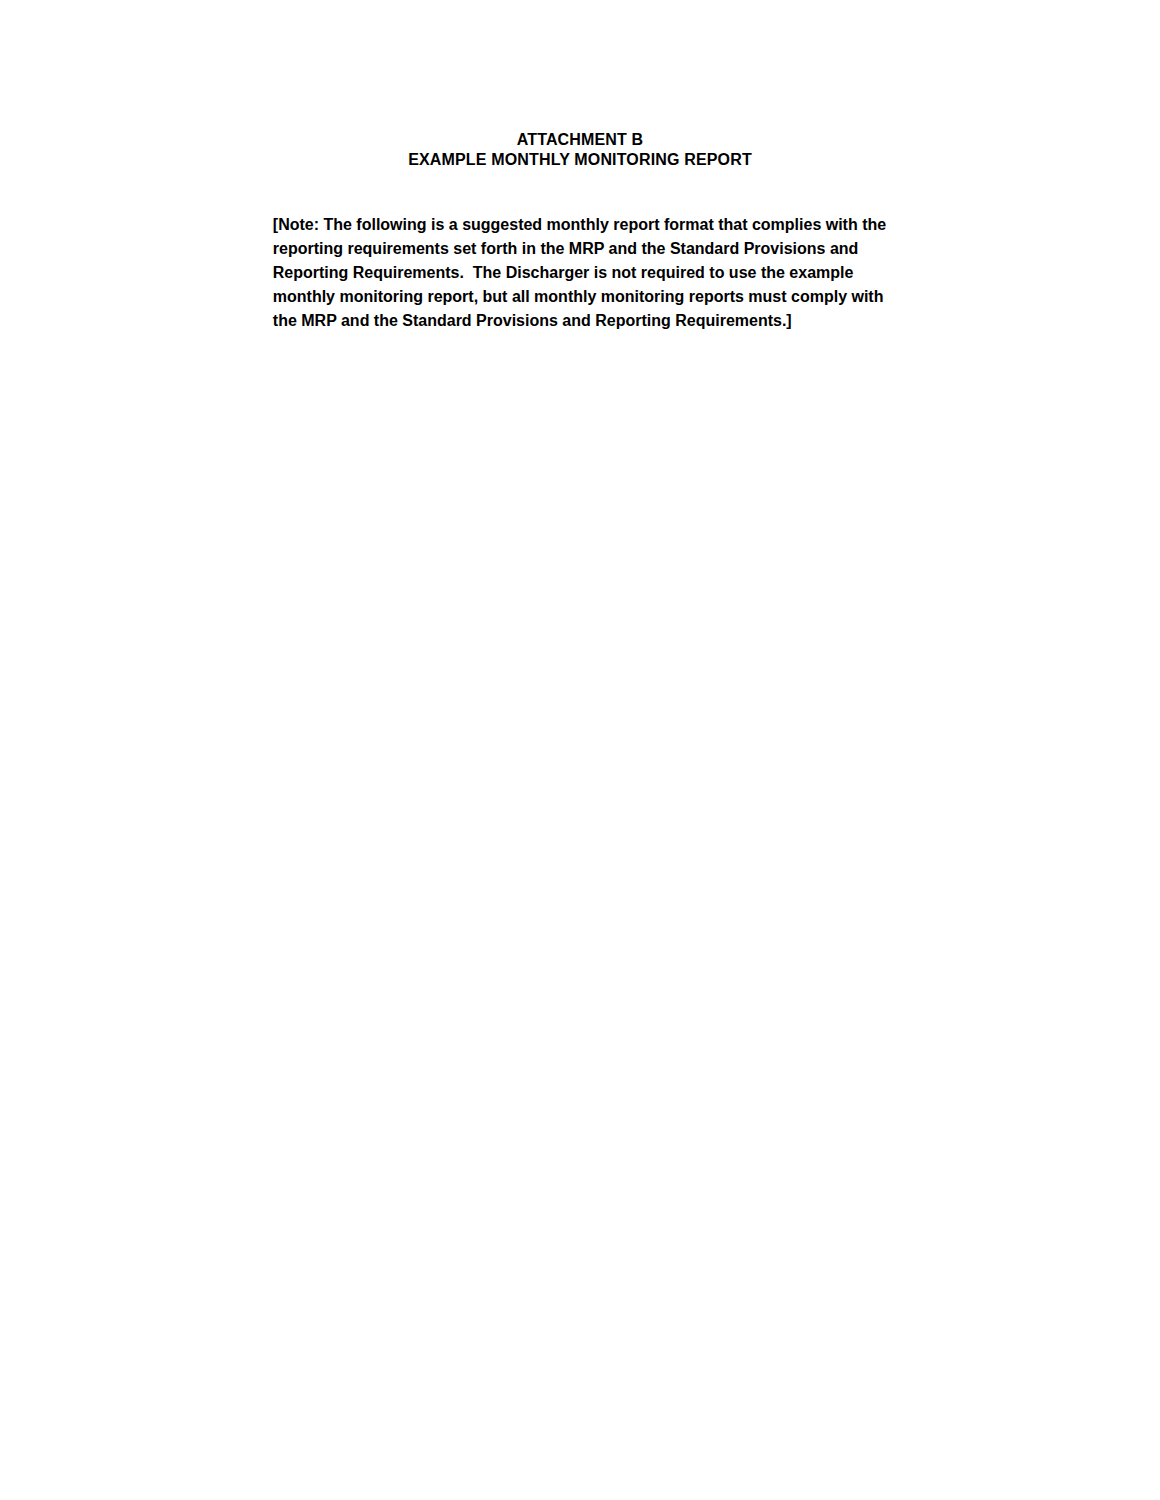ATTACHMENT B
EXAMPLE MONTHLY MONITORING REPORT
[Note: The following is a suggested monthly report format that complies with the reporting requirements set forth in the MRP and the Standard Provisions and Reporting Requirements. The Discharger is not required to use the example monthly monitoring report, but all monthly monitoring reports must comply with the MRP and the Standard Provisions and Reporting Requirements.]